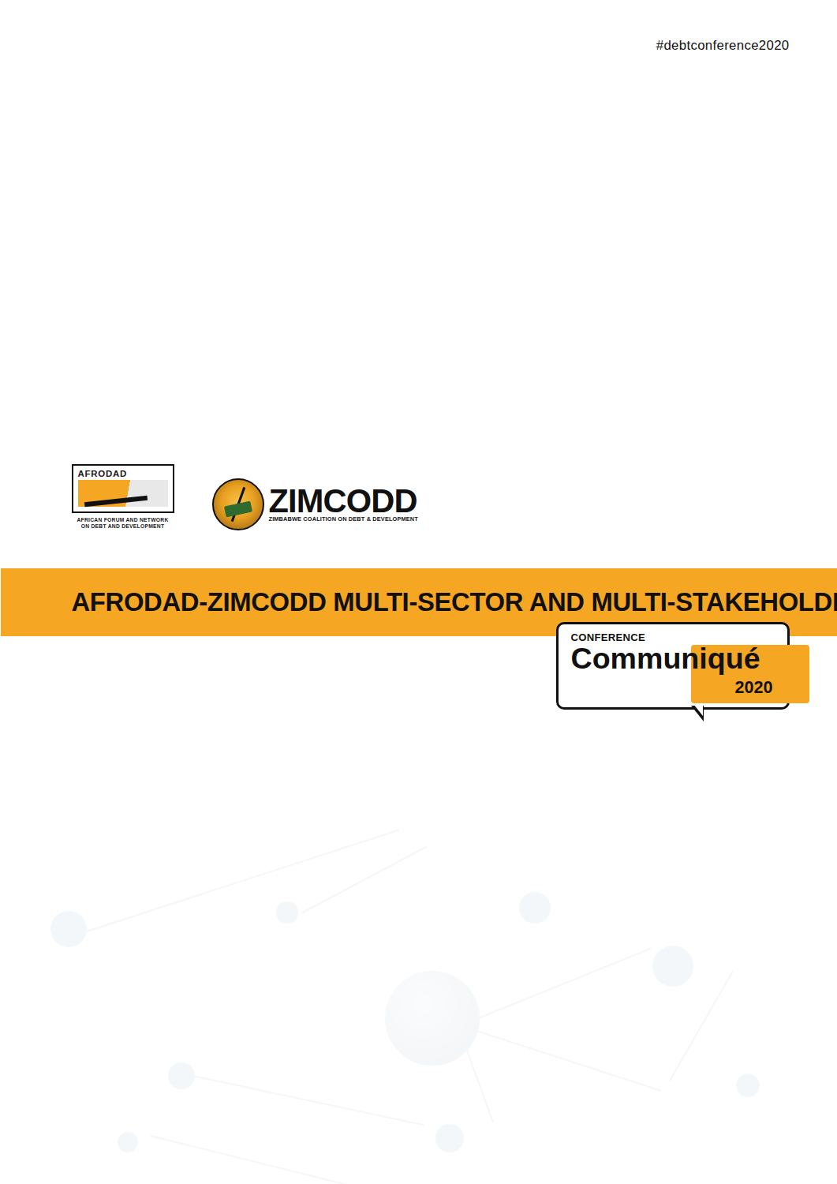#debtconference2020
AFRODAD
AFRICAN FORUM AND NETWORK
ON DEBT AND DEVELOPMENT
ZIMCODD
ZIMBABWE COALITION ON DEBT & DEVELOPMENT
AFRODAD-ZIMCODD Multi-Sector and Multi-Stakeholder
CONFERENCE
Communiqué
2020